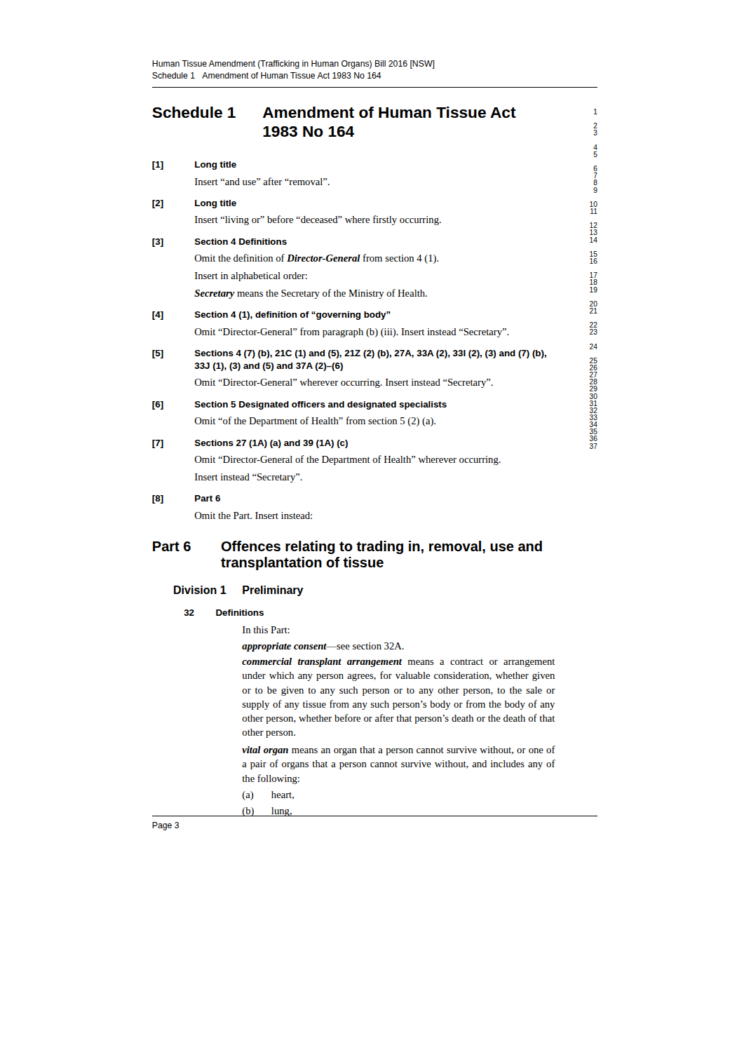Human Tissue Amendment (Trafficking in Human Organs) Bill 2016 [NSW]
Schedule 1 Amendment of Human Tissue Act 1983 No 164
Schedule 1 Amendment of Human Tissue Act 1983 No 164
[1]
Long title
Insert “and use” after “removal”.
[2]
Long title
Insert “living or” before “deceased” where firstly occurring.
[3]
Section 4 Definitions
Omit the definition of Director-General from section 4 (1).
Insert in alphabetical order:
Secretary means the Secretary of the Ministry of Health.
[4]
Section 4 (1), definition of “governing body”
Omit “Director-General” from paragraph (b) (iii). Insert instead “Secretary”.
[5]
Sections 4 (7) (b), 21C (1) and (5), 21Z (2) (b), 27A, 33A (2), 33I (2), (3) and (7) (b), 33J (1), (3) and (5) and 37A (2)–(6)
Omit “Director-General” wherever occurring. Insert instead “Secretary”.
[6]
Section 5 Designated officers and designated specialists
Omit “of the Department of Health” from section 5 (2) (a).
[7]
Sections 27 (1A) (a) and 39 (1A) (c)
Omit “Director-General of the Department of Health” wherever occurring.
Insert instead “Secretary”.
[8]
Part 6
Omit the Part. Insert instead:
Part 6
Offences relating to trading in, removal, use and transplantation of tissue
Division 1
Preliminary
32
Definitions
In this Part:
appropriate consent—see section 32A.
commercial transplant arrangement means a contract or arrangement under which any person agrees, for valuable consideration, whether given or to be given to any such person or to any other person, to the sale or supply of any tissue from any such person’s body or from the body of any other person, whether before or after that person’s death or the death of that other person.
vital organ means an organ that a person cannot survive without, or one of a pair of organs that a person cannot survive without, and includes any of the following:
(a) heart,
(b) lung,
1 2 3 4 5 6 7 8 9 10 11 12 13 14 15 16 17 18 19 20 21 22 23 24 25 26 27 28 29 30 31 32 33 34 35 36 37
Page 3